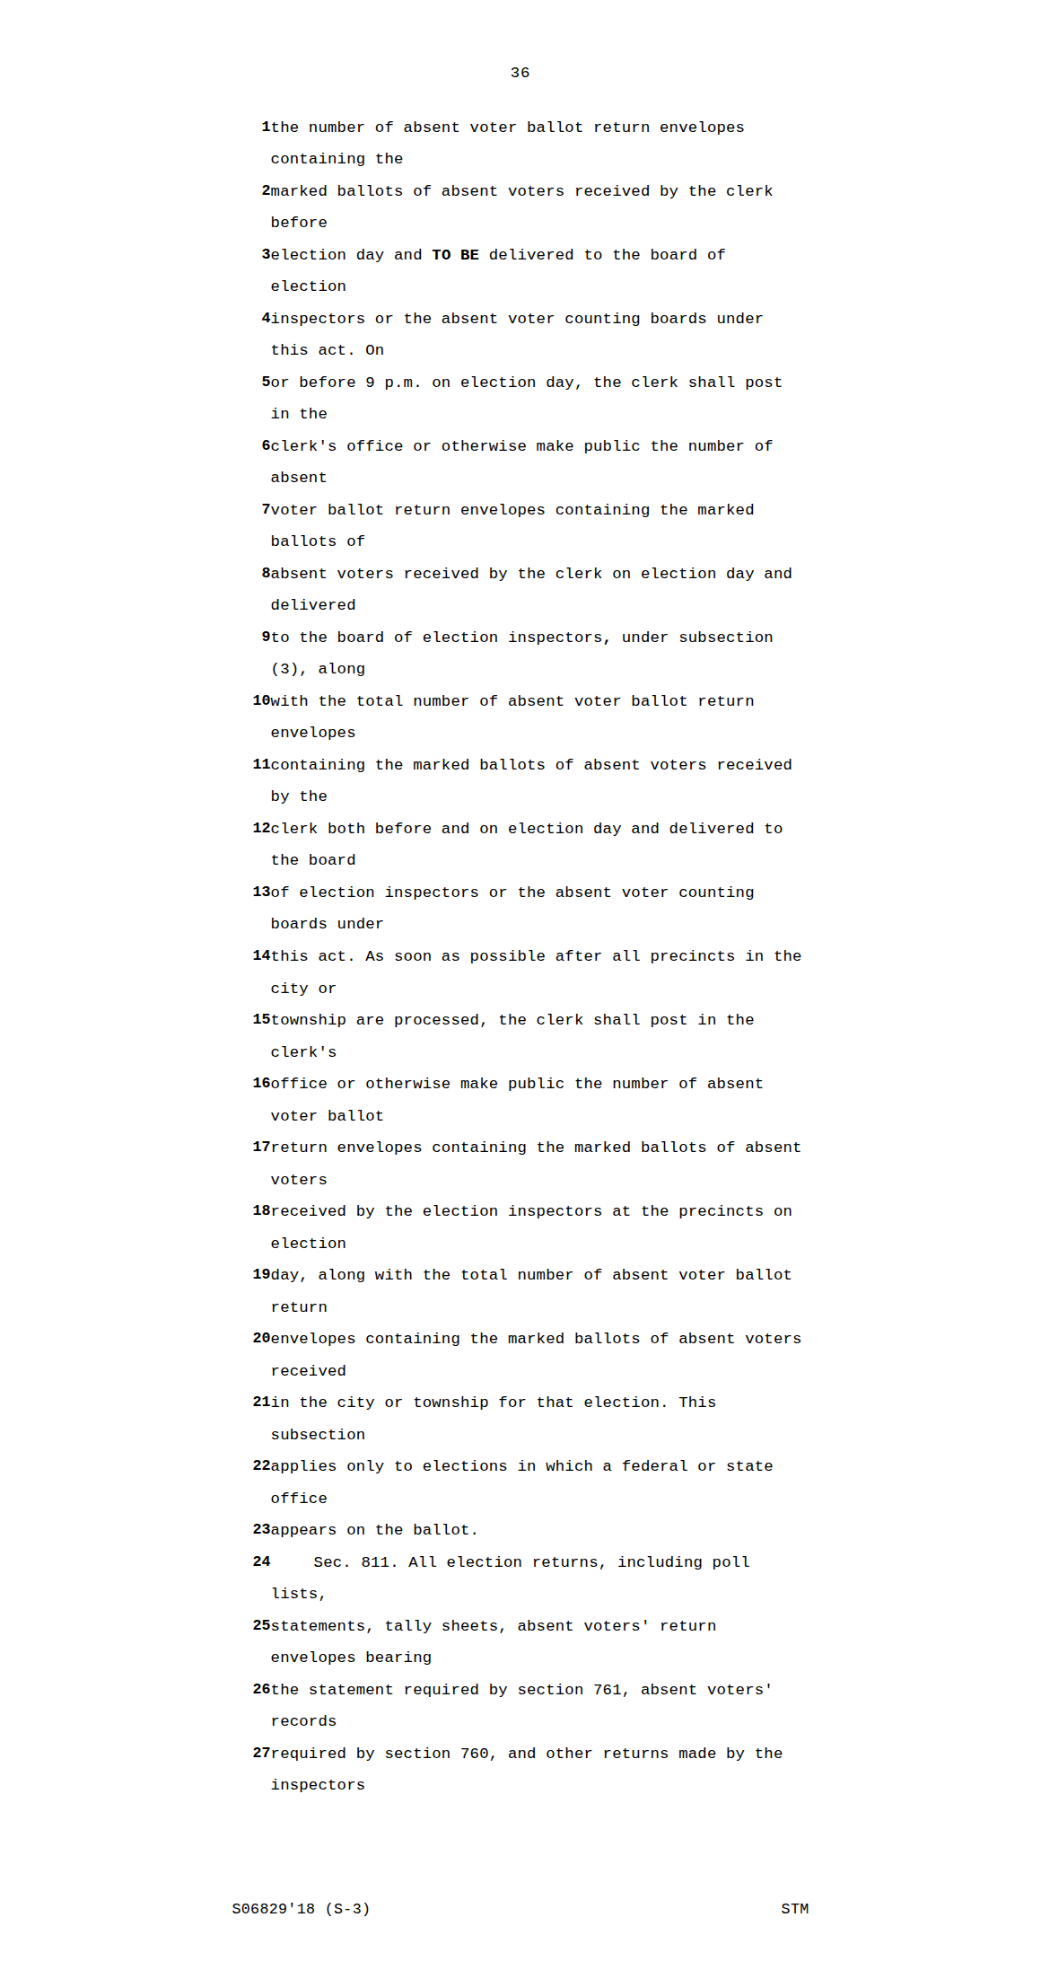36
| 1 | the number of absent voter ballot return envelopes containing the |
| 2 | marked ballots of absent voters received by the clerk before |
| 3 | election day and TO BE delivered to the board of election |
| 4 | inspectors or the absent voter counting boards under this act. On |
| 5 | or before 9 p.m. on election day, the clerk shall post in the |
| 6 | clerk's office or otherwise make public the number of absent |
| 7 | voter ballot return envelopes containing the marked ballots of |
| 8 | absent voters received by the clerk on election day and delivered |
| 9 | to the board of election inspectors , under subsection (3), along |
| 10 | with the total number of absent voter ballot return envelopes |
| 11 | containing the marked ballots of absent voters received by the |
| 12 | clerk both before and on election day and delivered to the board |
| 13 | of election inspectors or the absent voter counting boards under |
| 14 | this act. As soon as possible after all precincts in the city or |
| 15 | township are processed, the clerk shall post in the clerk's |
| 16 | office or otherwise make public the number of absent voter ballot |
| 17 | return envelopes containing the marked ballots of absent voters |
| 18 | received by the election inspectors at the precincts on election |
| 19 | day, along with the total number of absent voter ballot return |
| 20 | envelopes containing the marked ballots of absent voters received |
| 21 | in the city or township for that election. This subsection |
| 22 | applies only to elections in which a federal or state office |
| 23 | appears on the ballot. |
| 24 | Sec. 811. All election returns, including poll lists, |
| 25 | statements, tally sheets, absent voters' return envelopes bearing |
| 26 | the statement required by section 761, absent voters' records |
| 27 | required by section 760, and other returns made by the inspectors |
S06829'18 (S-3) STM